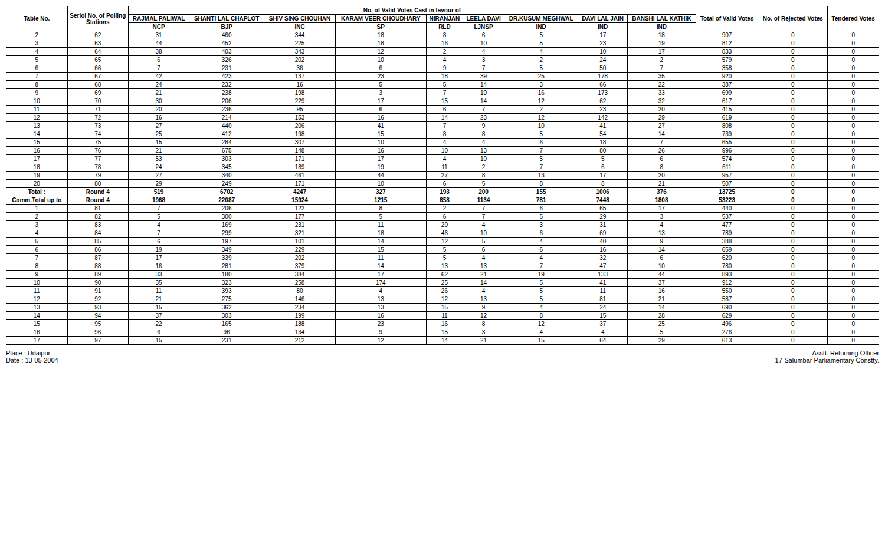| Table No. | Seriol No. of Polling Stations | No. of Valid Votes Cast in favour of | Total of Valid Votes | No. of Rejected Votes | Tendered Votes |
| --- | --- | --- | --- | --- | --- |
| RAJMAL PALIWAL | SHANTI LAL CHAPLOT | SHIV SING CHOUHAN | KARAM VEER CHOUDHARY | NIRANJAN | LEELA DAVI | DR.KUSUM MEGHWAL | DAVI LAL JAIN | BANSHI LAL KATHIK |
| NCP | BJP | INC | SP | RLD | LJNSP | IND | IND | IND |
| 2 | 62 | 31 | 460 | 344 | 18 | 8 | 6 | 5 | 17 | 18 | 907 | 0 | 0 |
| 3 | 63 | 44 | 452 | 225 | 18 | 16 | 10 | 5 | 23 | 19 | 812 | 0 | 0 |
| 4 | 64 | 38 | 403 | 343 | 12 | 2 | 4 | 4 | 10 | 17 | 833 | 0 | 0 |
| 5 | 65 | 6 | 326 | 202 | 10 | 4 | 3 | 2 | 24 | 2 | 579 | 0 | 0 |
| 6 | 66 | 7 | 231 | 36 | 6 | 9 | 7 | 5 | 50 | 7 | 358 | 0 | 0 |
| 7 | 67 | 42 | 423 | 137 | 23 | 18 | 39 | 25 | 178 | 35 | 920 | 0 | 0 |
| 8 | 68 | 24 | 232 | 16 | 5 | 5 | 14 | 3 | 66 | 22 | 387 | 0 | 0 |
| 9 | 69 | 21 | 238 | 198 | 3 | 7 | 10 | 16 | 173 | 33 | 699 | 0 | 0 |
| 10 | 70 | 30 | 206 | 229 | 17 | 15 | 14 | 12 | 62 | 32 | 617 | 0 | 0 |
| 11 | 71 | 20 | 236 | 95 | 6 | 6 | 7 | 2 | 23 | 20 | 415 | 0 | 0 |
| 12 | 72 | 16 | 214 | 153 | 16 | 14 | 23 | 12 | 142 | 29 | 619 | 0 | 0 |
| 13 | 73 | 27 | 440 | 206 | 41 | 7 | 9 | 10 | 41 | 27 | 808 | 0 | 0 |
| 14 | 74 | 25 | 412 | 198 | 15 | 8 | 8 | 5 | 54 | 14 | 739 | 0 | 0 |
| 15 | 75 | 15 | 284 | 307 | 10 | 4 | 4 | 6 | 18 | 7 | 655 | 0 | 0 |
| 16 | 76 | 21 | 675 | 148 | 16 | 10 | 13 | 7 | 80 | 26 | 996 | 0 | 0 |
| 17 | 77 | 53 | 303 | 171 | 17 | 4 | 10 | 5 | 5 | 6 | 574 | 0 | 0 |
| 18 | 78 | 24 | 345 | 189 | 19 | 11 | 2 | 7 | 6 | 8 | 611 | 0 | 0 |
| 19 | 79 | 27 | 340 | 461 | 44 | 27 | 8 | 13 | 17 | 20 | 957 | 0 | 0 |
| 20 | 80 | 29 | 249 | 171 | 10 | 6 | 5 | 8 | 8 | 21 | 507 | 0 | 0 |
| Total : | Round 4 | 519 | 6702 | 4247 | 327 | 193 | 200 | 155 | 1006 | 376 | 13725 | 0 | 0 |
| Comm.Total up to | Round 4 | 1968 | 22087 | 15924 | 1215 | 858 | 1134 | 781 | 7448 | 1808 | 53223 | 0 | 0 |
| 1 | 81 | 7 | 206 | 122 | 8 | 2 | 7 | 6 | 65 | 17 | 440 | 0 | 0 |
| 2 | 82 | 5 | 300 | 177 | 5 | 6 | 7 | 5 | 29 | 3 | 537 | 0 | 0 |
| 3 | 83 | 4 | 169 | 231 | 11 | 20 | 4 | 3 | 31 | 4 | 477 | 0 | 0 |
| 4 | 84 | 7 | 299 | 321 | 18 | 46 | 10 | 6 | 69 | 13 | 789 | 0 | 0 |
| 5 | 85 | 6 | 197 | 101 | 14 | 12 | 5 | 4 | 40 | 9 | 388 | 0 | 0 |
| 6 | 86 | 19 | 349 | 229 | 15 | 5 | 6 | 6 | 16 | 14 | 659 | 0 | 0 |
| 7 | 87 | 17 | 339 | 202 | 11 | 5 | 4 | 4 | 32 | 6 | 620 | 0 | 0 |
| 8 | 88 | 16 | 281 | 379 | 14 | 13 | 13 | 7 | 47 | 10 | 780 | 0 | 0 |
| 9 | 89 | 33 | 180 | 384 | 17 | 62 | 21 | 19 | 133 | 44 | 893 | 0 | 0 |
| 10 | 90 | 35 | 323 | 258 | 174 | 25 | 14 | 5 | 41 | 37 | 912 | 0 | 0 |
| 11 | 91 | 11 | 393 | 80 | 4 | 26 | 4 | 5 | 11 | 16 | 550 | 0 | 0 |
| 12 | 92 | 21 | 275 | 146 | 13 | 12 | 13 | 5 | 81 | 21 | 587 | 0 | 0 |
| 13 | 93 | 15 | 362 | 234 | 13 | 15 | 9 | 4 | 24 | 14 | 690 | 0 | 0 |
| 14 | 94 | 37 | 303 | 199 | 16 | 11 | 12 | 8 | 15 | 28 | 629 | 0 | 0 |
| 15 | 95 | 22 | 165 | 188 | 23 | 16 | 8 | 12 | 37 | 25 | 496 | 0 | 0 |
| 16 | 96 | 6 | 96 | 134 | 9 | 15 | 3 | 4 | 4 | 5 | 276 | 0 | 0 |
| 17 | 97 | 15 | 231 | 212 | 12 | 14 | 21 | 15 | 64 | 29 | 613 | 0 | 0 |
Place : Udaipur
Date : 13-05-2004
Asstt. Returning Officer
17-Salumbar Parliamentary Constty.